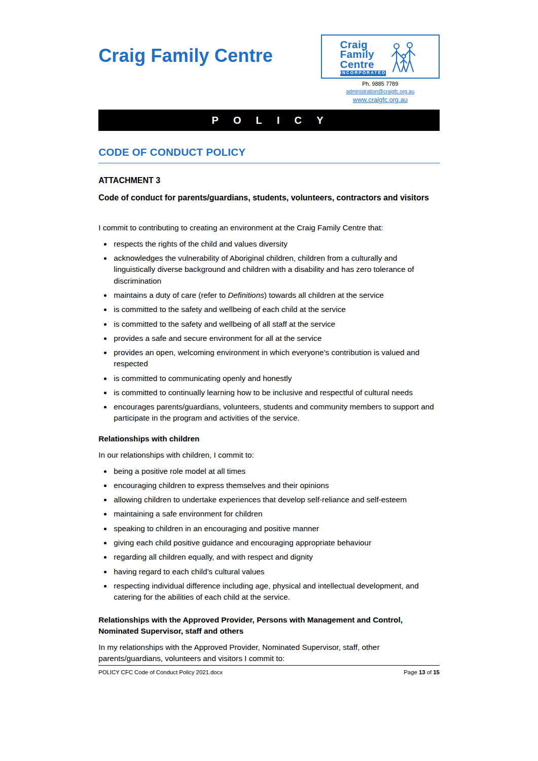Craig Family Centre
Craig Family Centre
INCORPORATED
Ph. 9885 7789
administration@craigfc.org.au
www.craigfc.org.au
P O L I C Y
CODE OF CONDUCT POLICY
ATTACHMENT 3
Code of conduct for parents/guardians, students, volunteers, contractors and visitors
I commit to contributing to creating an environment at the Craig Family Centre that:
respects the rights of the child and values diversity
acknowledges the vulnerability of Aboriginal children, children from a culturally and linguistically diverse background and children with a disability and has zero tolerance of discrimination
maintains a duty of care (refer to Definitions) towards all children at the service
is committed to the safety and wellbeing of each child at the service
is committed to the safety and wellbeing of all staff at the service
provides a safe and secure environment for all at the service
provides an open, welcoming environment in which everyone’s contribution is valued and respected
is committed to communicating openly and honestly
is committed to continually learning how to be inclusive and respectful of cultural needs
encourages parents/guardians, volunteers, students and community members to support and participate in the program and activities of the service.
Relationships with children
In our relationships with children, I commit to:
being a positive role model at all times
encouraging children to express themselves and their opinions
allowing children to undertake experiences that develop self-reliance and self-esteem
maintaining a safe environment for children
speaking to children in an encouraging and positive manner
giving each child positive guidance and encouraging appropriate behaviour
regarding all children equally, and with respect and dignity
having regard to each child’s cultural values
respecting individual difference including age, physical and intellectual development, and catering for the abilities of each child at the service.
Relationships with the Approved Provider, Persons with Management and Control, Nominated Supervisor, staff and others
In my relationships with the Approved Provider, Nominated Supervisor, staff, other parents/guardians, volunteers and visitors I commit to:
POLICY CFC Code of Conduct Policy 2021.docx
Page 13 of 15